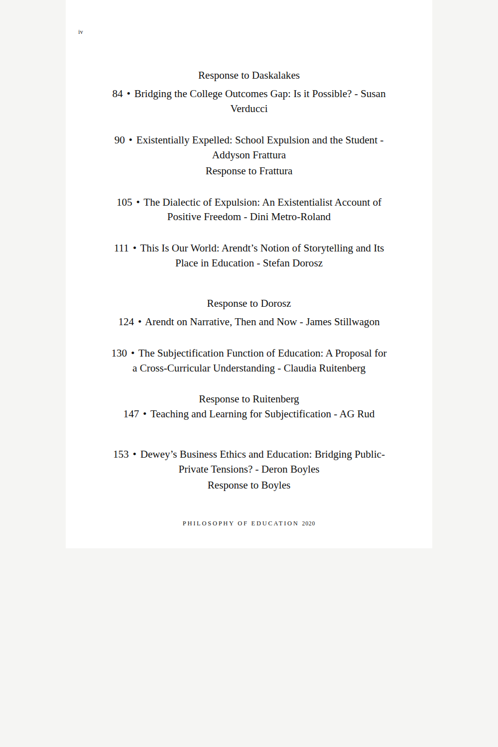iv
Response to Daskalakes
84 • Bridging the College Outcomes Gap: Is it Possible? - Susan Verducci
90 • Existentially Expelled: School Expulsion and the Student - Addyson Frattura
Response to Frattura
105 • The Dialectic of Expulsion: An Existentialist Account of Positive Freedom - Dini Metro-Roland
111 • This Is Our World: Arendt’s Notion of Storytelling and Its Place in Education - Stefan Dorosz
Response to Dorosz
124 • Arendt on Narrative, Then and Now - James Stillwagon
130 • The Subjectification Function of Education: A Proposal for a Cross-Curricular Understanding - Claudia Ruitenberg
Response to Ruitenberg
147 • Teaching and Learning for Subjectification - AG Rud
153 • Dewey’s Business Ethics and Education: Bridging Public-Private Tensions? - Deron Boyles
Response to Boyles
Philosophy of Education 2020